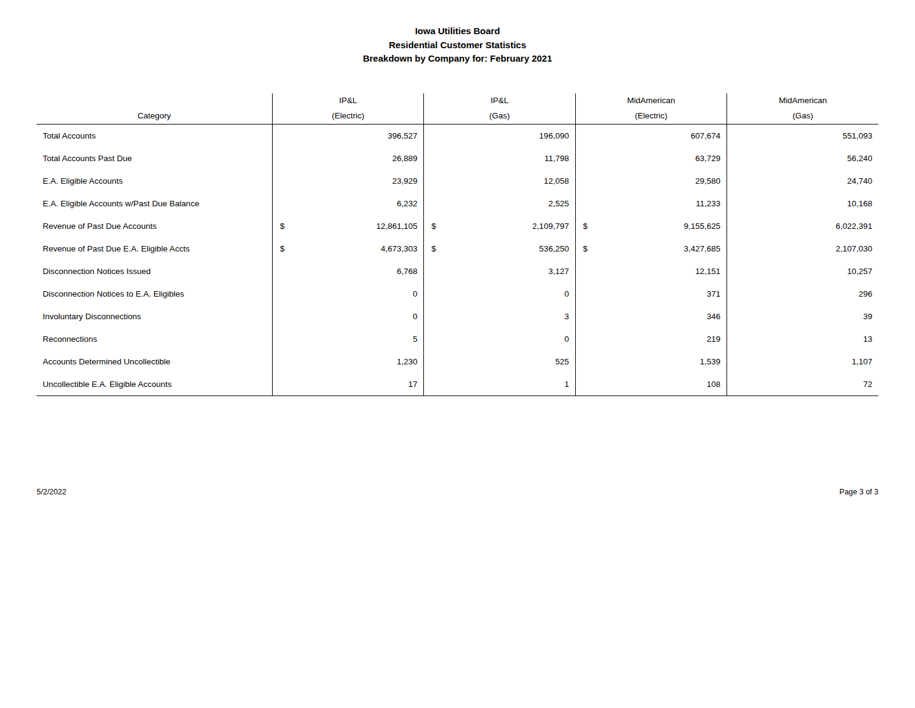Iowa Utilities Board
Residential Customer Statistics
Breakdown by Company for: February 2021
| | IP&L | IP&L | MidAmerican | MidAmerican |
| --- | --- | --- | --- | --- |
| Category | (Electric) | (Gas) | (Electric) | (Gas) |
| Total Accounts | 396,527 | 196,090 | 607,674 | 551,093 |
| Total Accounts Past Due | 26,889 | 11,798 | 63,729 | 56,240 |
| E.A. Eligible Accounts | 23,929 | 12,058 | 29,580 | 24,740 |
| E.A. Eligible Accounts w/Past Due Balance | 6,232 | 2,525 | 11,233 | 10,168 |
| Revenue of Past Due Accounts | $ 12,861,105 | $ 2,109,797 | $ 9,155,625 | 6,022,391 |
| Revenue of Past Due E.A. Eligible Accts | $ 4,673,303 | $ 536,250 | $ 3,427,685 | 2,107,030 |
| Disconnection Notices Issued | 6,768 | 3,127 | 12,151 | 10,257 |
| Disconnection Notices to E.A. Eligibles | 0 | 0 | 371 | 296 |
| Involuntary Disconnections | 0 | 3 | 346 | 39 |
| Reconnections | 5 | 0 | 219 | 13 |
| Accounts Determined Uncollectible | 1,230 | 525 | 1,539 | 1,107 |
| Uncollectible E.A. Eligible Accounts | 17 | 1 | 108 | 72 |
5/2/2022
Page 3 of 3